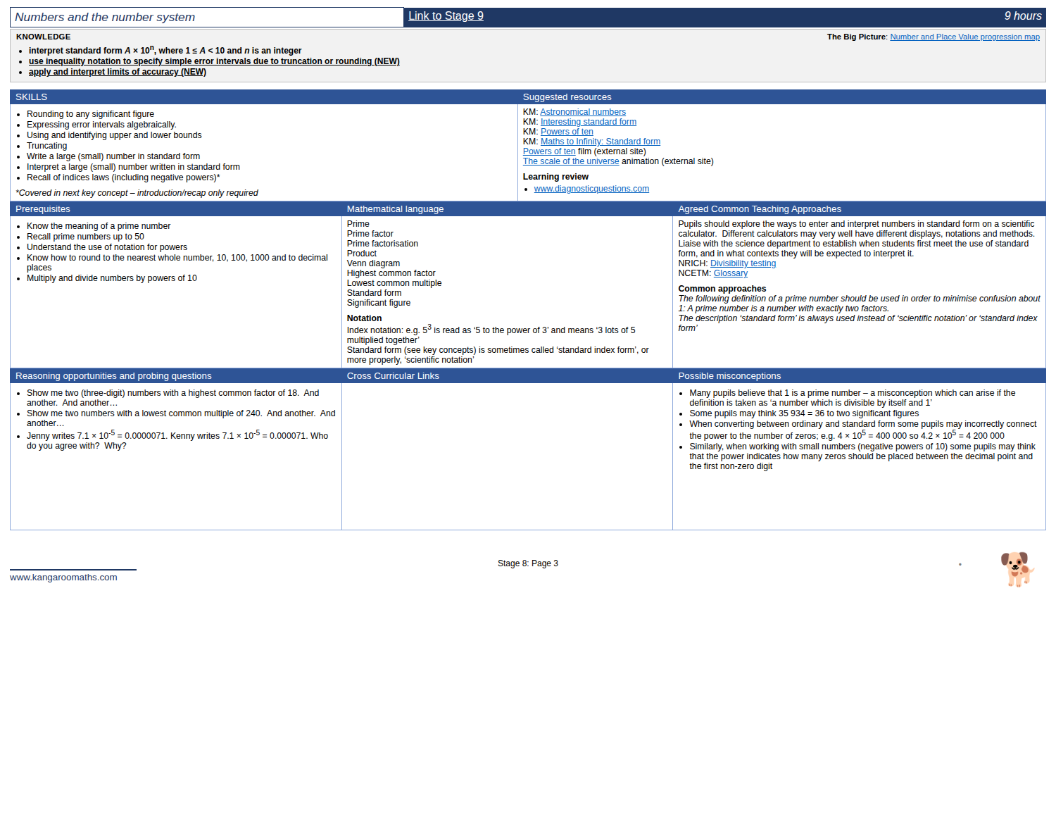| Numbers and the number system | Link to Stage 9 | 9 hours |
KNOWLEDGE The Big Picture: Number and Place Value progression map
interpret standard form A × 10n, where 1 ≤ A < 10 and n is an integer
use inequality notation to specify simple error intervals due to truncation or rounding (NEW)
apply and interpret limits of accuracy (NEW)
| SKILLS | Suggested resources |
| Rounding to any significant figure Expressing error intervals algebraically. Using and identifying upper and lower bounds Truncating Write a large (small) number in standard form Interpret a large (small) number written in standard form Recall of indices laws (including negative powers)* *Covered in next key concept – introduction/recap only required | KM: Astronomical numbers KM: Interesting standard form KM: Powers of ten KM: Maths to Infinity: Standard form Powers of ten film (external site) The scale of the universe animation (external site) Learning review www.diagnosticquestions.com |
| Prerequisites | Mathematical language | Agreed Common Teaching Approaches |
| Know the meaning of a prime number Recall prime numbers up to 50 Understand the use of notation for powers Know how to round to the nearest whole number, 10, 100, 1000 and to decimal places Multiply and divide numbers by powers of 10 | Prime Prime factor Prime factorisation Product Venn diagram Highest common factor Lowest common multiple Standard form Significant figure Notation Index notation: e.g. 5 3 is read as ‘5 to the power of 3’ and means ‘3 lots of 5 multiplied together’ Standard form (see key concepts) is sometimes called ‘standard index form’, or more properly, ‘scientific notation’ | Pupils should explore the ways to enter and interpret numbers in standard form on a scientific calculator. Different calculators may very well have different displays, notations and methods. Liaise with the science department to establish when students first meet the use of standard form, and in what contexts they will be expected to interpret it. NRICH: Divisibility testing NCETM: Glossary Common approaches The following definition of a prime number should be used in order to minimise confusion about 1: A prime number is a number with exactly two factors. The description ‘standard form’ is always used instead of ‘scientific notation’ or ‘standard index form’ |
| Reasoning opportunities and probing questions | Cross Curricular Links | Possible misconceptions |
| Show me two (three-digit) numbers with a highest common factor of 18. And another. And another… Show me two numbers with a lowest common multiple of 240. And another. And another… Jenny writes 7.1 × 10 -5 = 0.0000071. Kenny writes 7.1 × 10 -5 = 0.000071. Who do you agree with? Why? | | Many pupils believe that 1 is a prime number – a misconception which can arise if the definition is taken as ‘a number which is divisible by itself and 1’ Some pupils may think 35 934 = 36 to two significant figures When converting between ordinary and standard form some pupils may incorrectly connect the power to the number of zeros; e.g. 4 × 10 5 = 400 000 so 4.2 × 10 5 = 4 200 000 Similarly, when working with small numbers (negative powers of 10) some pupils may think that the power indicates how many zeros should be placed between the decimal point and the first non-zero digit |
www.kangaroomaths.com
Stage 8: Page 3
•
🐕